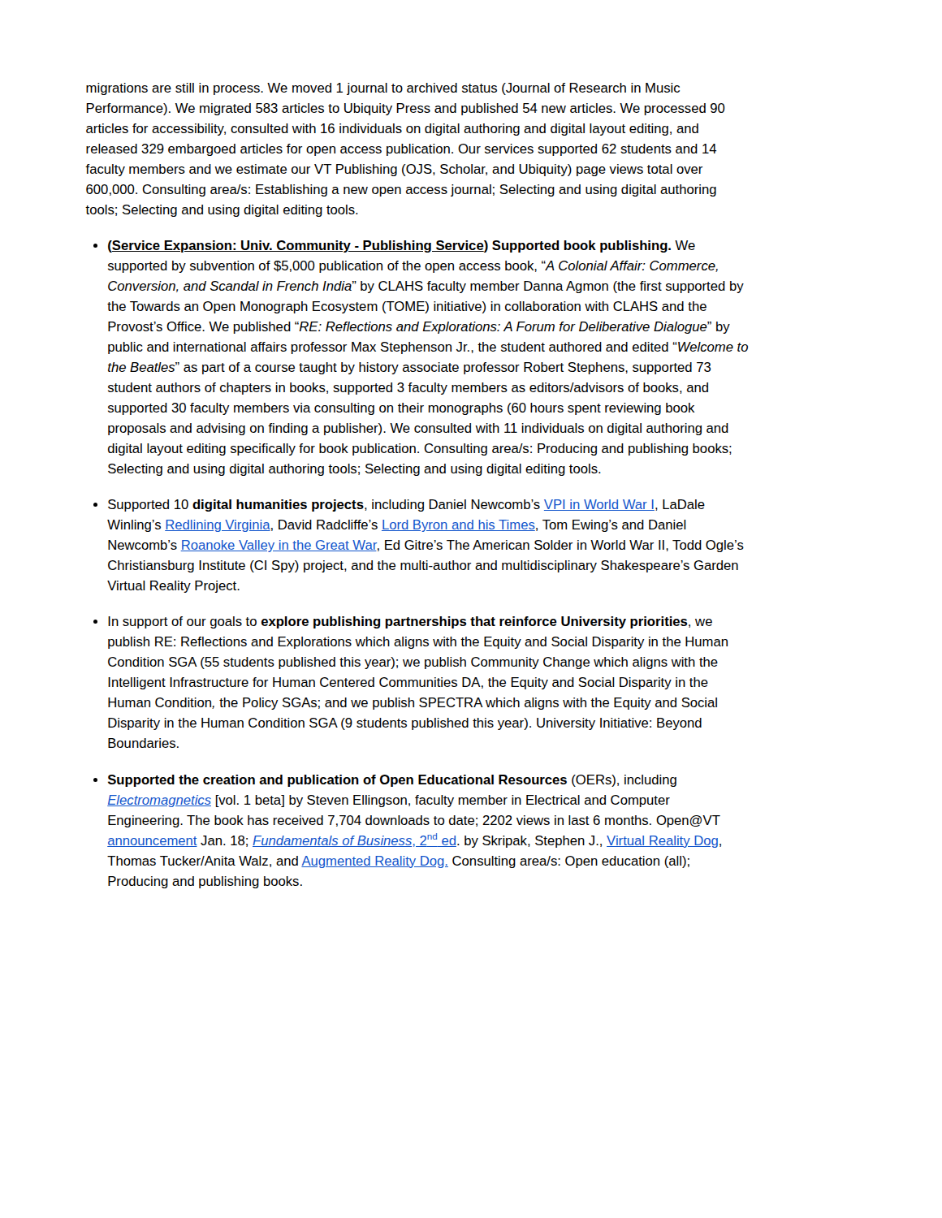migrations are still in process. We moved 1 journal to archived status (Journal of Research in Music Performance). We migrated 583 articles to Ubiquity Press and published 54 new articles. We processed 90 articles for accessibility, consulted with 16 individuals on digital authoring and digital layout editing, and released 329 embargoed articles for open access publication. Our services supported 62 students and 14 faculty members and we estimate our VT Publishing (OJS, Scholar, and Ubiquity) page views total over 600,000. Consulting area/s: Establishing a new open access journal; Selecting and using digital authoring tools; Selecting and using digital editing tools.
(Service Expansion: Univ. Community - Publishing Service) Supported book publishing. We supported by subvention of $5,000 publication of the open access book, “A Colonial Affair: Commerce, Conversion, and Scandal in French India” by CLAHS faculty member Danna Agmon (the first supported by the Towards an Open Monograph Ecosystem (TOME) initiative) in collaboration with CLAHS and the Provost’s Office. We published “RE: Reflections and Explorations: A Forum for Deliberative Dialogue” by public and international affairs professor Max Stephenson Jr., the student authored and edited “Welcome to the Beatles” as part of a course taught by history associate professor Robert Stephens, supported 73 student authors of chapters in books, supported 3 faculty members as editors/advisors of books, and supported 30 faculty members via consulting on their monographs (60 hours spent reviewing book proposals and advising on finding a publisher). We consulted with 11 individuals on digital authoring and digital layout editing specifically for book publication. Consulting area/s: Producing and publishing books; Selecting and using digital authoring tools; Selecting and using digital editing tools.
Supported 10 digital humanities projects, including Daniel Newcomb’s VPI in World War I, LaDale Winling’s Redlining Virginia, David Radcliffe’s Lord Byron and his Times, Tom Ewing’s and Daniel Newcomb’s Roanoke Valley in the Great War, Ed Gitre’s The American Solder in World War II, Todd Ogle’s Christiansburg Institute (CI Spy) project, and the multi-author and multidisciplinary Shakespeare’s Garden Virtual Reality Project.
In support of our goals to explore publishing partnerships that reinforce University priorities, we publish RE: Reflections and Explorations which aligns with the Equity and Social Disparity in the Human Condition SGA (55 students published this year); we publish Community Change which aligns with the Intelligent Infrastructure for Human Centered Communities DA, the Equity and Social Disparity in the Human Condition, the Policy SGAs; and we publish SPECTRA which aligns with the Equity and Social Disparity in the Human Condition SGA (9 students published this year). University Initiative: Beyond Boundaries.
Supported the creation and publication of Open Educational Resources (OERs), including Electromagnetics [vol. 1 beta] by Steven Ellingson, faculty member in Electrical and Computer Engineering. The book has received 7,704 downloads to date; 2202 views in last 6 months. Open@VT announcement Jan. 18; Fundamentals of Business, 2nd ed. by Skripak, Stephen J., Virtual Reality Dog, Thomas Tucker/Anita Walz, and Augmented Reality Dog. Consulting area/s: Open education (all); Producing and publishing books.